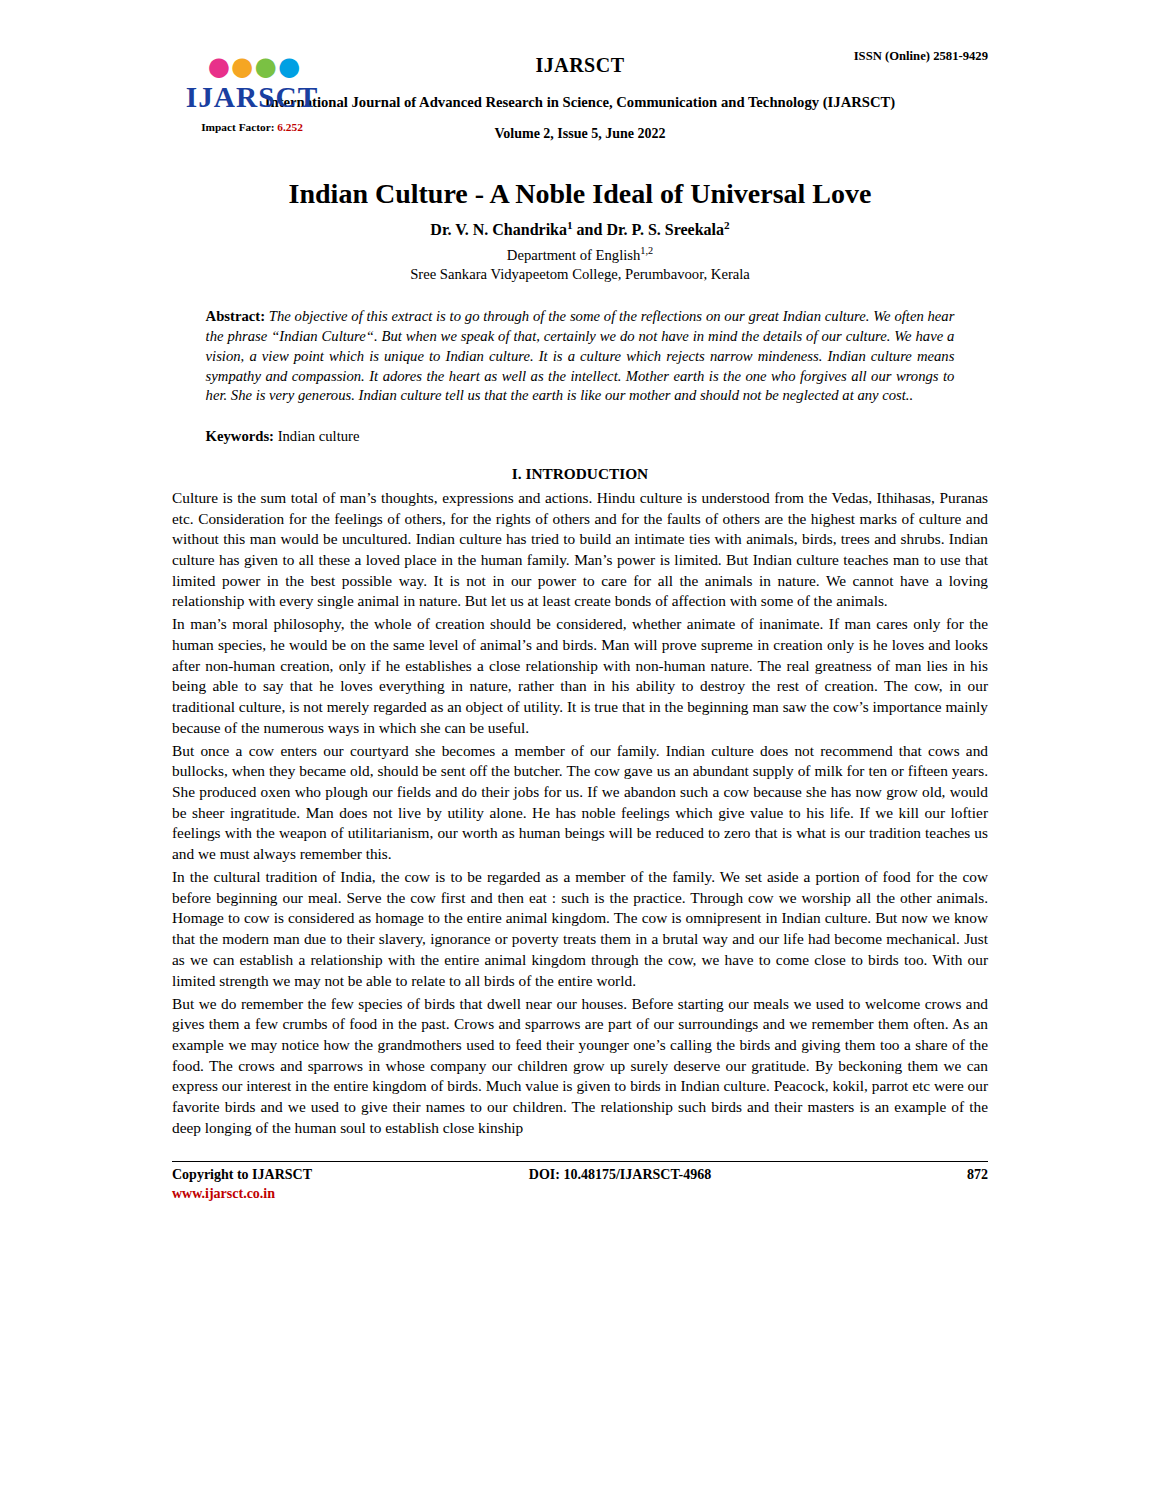●●●●
IJARSCT
Impact Factor: 6.252
ISSN (Online) 2581-9429
IJARSCT
International Journal of Advanced Research in Science, Communication and Technology (IJARSCT)
Volume 2, Issue 5, June 2022
Indian Culture - A Noble Ideal of Universal Love
Dr. V. N. Chandrika1 and Dr. P. S. Sreekala2
Department of English1,2
Sree Sankara Vidyapeetom College, Perumbavoor, Kerala
Abstract: The objective of this extract is to go through of the some of the reflections on our great Indian culture. We often hear the phrase “Indian Culture“. But when we speak of that, certainly we do not have in mind the details of our culture. We have a vision, a view point which is unique to Indian culture. It is a culture which rejects narrow mindeness. Indian culture means sympathy and compassion. It adores the heart as well as the intellect. Mother earth is the one who forgives all our wrongs to her. She is very generous. Indian culture tell us that the earth is like our mother and should not be neglected at any cost..
Keywords: Indian culture
I. INTRODUCTION
Culture is the sum total of man’s thoughts, expressions and actions. Hindu culture is understood from the Vedas, Ithihasas, Puranas etc. Consideration for the feelings of others, for the rights of others and for the faults of others are the highest marks of culture and without this man would be uncultured. Indian culture has tried to build an intimate ties with animals, birds, trees and shrubs. Indian culture has given to all these a loved place in the human family. Man’s power is limited. But Indian culture teaches man to use that limited power in the best possible way. It is not in our power to care for all the animals in nature. We cannot have a loving relationship with every single animal in nature. But let us at least create bonds of affection with some of the animals.
In man’s moral philosophy, the whole of creation should be considered, whether animate of inanimate. If man cares only for the human species, he would be on the same level of animal’s and birds. Man will prove supreme in creation only is he loves and looks after non-human creation, only if he establishes a close relationship with non-human nature. The real greatness of man lies in his being able to say that he loves everything in nature, rather than in his ability to destroy the rest of creation. The cow, in our traditional culture, is not merely regarded as an object of utility. It is true that in the beginning man saw the cow’s importance mainly because of the numerous ways in which she can be useful.
But once a cow enters our courtyard she becomes a member of our family. Indian culture does not recommend that cows and bullocks, when they became old, should be sent off the butcher. The cow gave us an abundant supply of milk for ten or fifteen years. She produced oxen who plough our fields and do their jobs for us. If we abandon such a cow because she has now grow old, would be sheer ingratitude. Man does not live by utility alone. He has noble feelings which give value to his life. If we kill our loftier feelings with the weapon of utilitarianism, our worth as human beings will be reduced to zero that is what is our tradition teaches us and we must always remember this.
In the cultural tradition of India, the cow is to be regarded as a member of the family. We set aside a portion of food for the cow before beginning our meal. Serve the cow first and then eat : such is the practice. Through cow we worship all the other animals. Homage to cow is considered as homage to the entire animal kingdom. The cow is omnipresent in Indian culture. But now we know that the modern man due to their slavery, ignorance or poverty treats them in a brutal way and our life had become mechanical. Just as we can establish a relationship with the entire animal kingdom through the cow, we have to come close to birds too. With our limited strength we may not be able to relate to all birds of the entire world.
But we do remember the few species of birds that dwell near our houses. Before starting our meals we used to welcome crows and gives them a few crumbs of food in the past. Crows and sparrows are part of our surroundings and we remember them often. As an example we may notice how the grandmothers used to feed their younger one’s calling the birds and giving them too a share of the food. The crows and sparrows in whose company our children grow up surely deserve our gratitude. By beckoning them we can express our interest in the entire kingdom of birds. Much value is given to birds in Indian culture. Peacock, kokil, parrot etc were our favorite birds and we used to give their names to our children. The relationship such birds and their masters is an example of the deep longing of the human soul to establish close kinship
Copyright to IJARSCT www.ijarsct.co.in
DOI: 10.48175/IJARSCT-4968
872